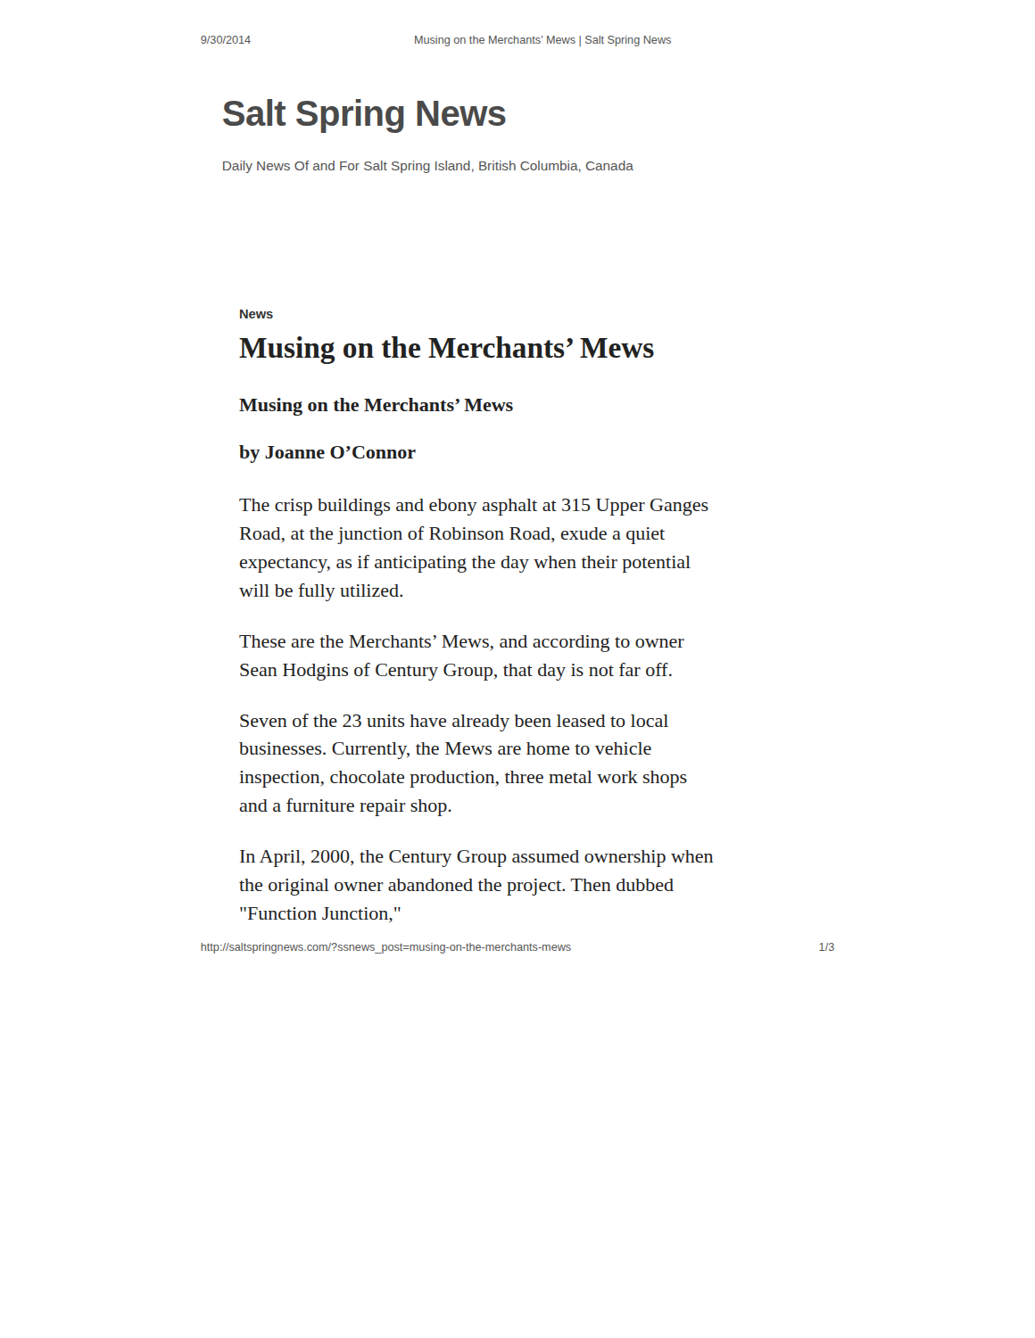9/30/2014 Musing on the Merchants’ Mews | Salt Spring News
Salt Spring News
Daily News Of and For Salt Spring Island, British Columbia, Canada
News
Musing on the Merchants’ Mews
Musing on the Merchants’ Mews
by Joanne O’Connor
The crisp buildings and ebony asphalt at 315 Upper Ganges Road, at the junction of Robinson Road, exude a quiet expectancy, as if anticipating the day when their potential will be fully utilized.
These are the Merchants’ Mews, and according to owner Sean Hodgins of Century Group, that day is not far off.
Seven of the 23 units have already been leased to local businesses. Currently, the Mews are home to vehicle inspection, chocolate production, three metal work shops and a furniture repair shop.
In April, 2000, the Century Group assumed ownership when the original owner abandoned the project. Then dubbed "Function Junction,"
http://saltspringnews.com/?ssnews_post=musing-on-the-merchants-mews 1/3